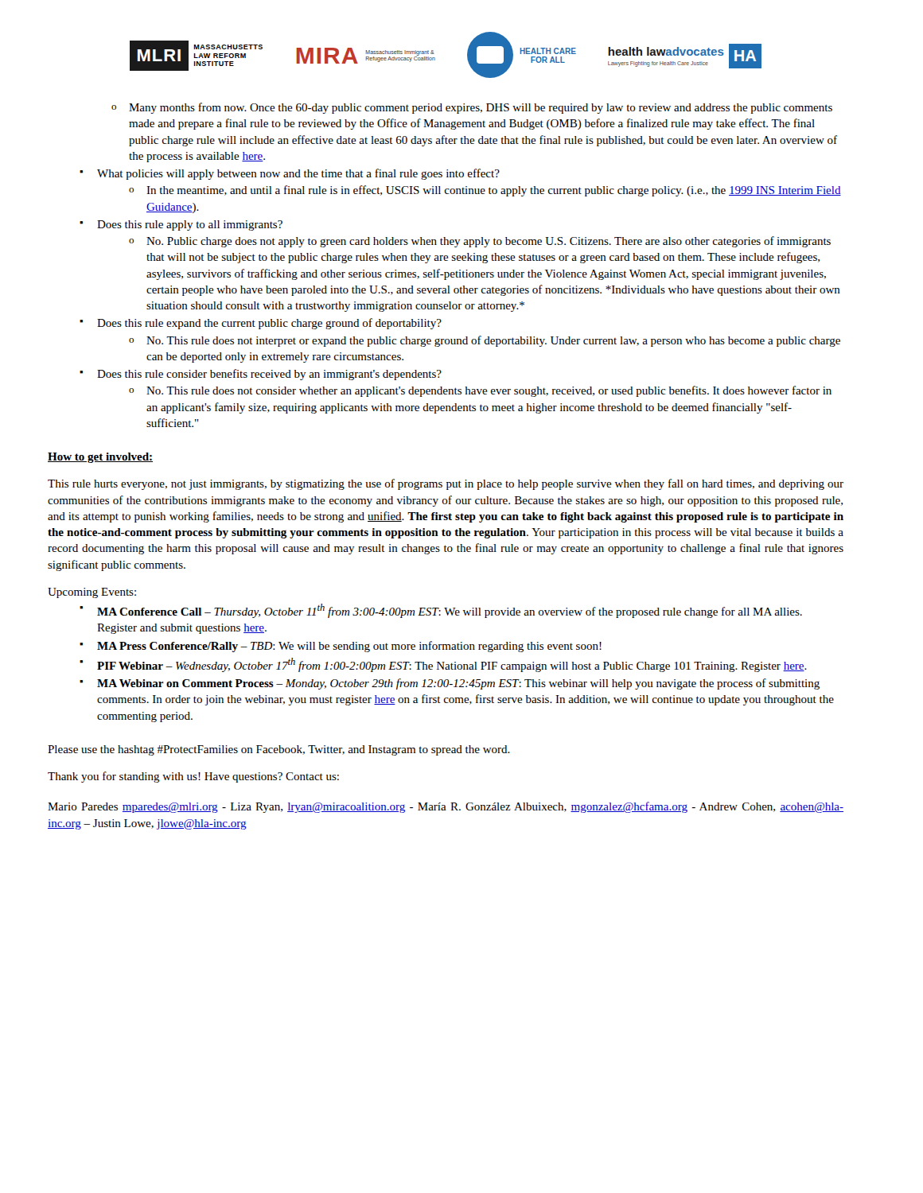MLRI
MASSACHUSETTS
LAW REFORM
INSTITUTE
MIRA
Massachusetts Immigrant &
Refugee Advocacy Coalition
HEALTH CARE
FOR ALL
health lawadvocates
Lawyers Fighting for Health Care Justice
HA
Many months from now. Once the 60-day public comment period expires, DHS will be required by law to review and address the public comments made and prepare a final rule to be reviewed by the Office of Management and Budget (OMB) before a finalized rule may take effect. The final public charge rule will include an effective date at least 60 days after the date that the final rule is published, but could be even later. An overview of the process is available here.
What policies will apply between now and the time that a final rule goes into effect?
In the meantime, and until a final rule is in effect, USCIS will continue to apply the current public charge policy. (i.e., the 1999 INS Interim Field Guidance).
Does this rule apply to all immigrants?
No. Public charge does not apply to green card holders when they apply to become U.S. Citizens. There are also other categories of immigrants that will not be subject to the public charge rules when they are seeking these statuses or a green card based on them. These include refugees, asylees, survivors of trafficking and other serious crimes, self-petitioners under the Violence Against Women Act, special immigrant juveniles, certain people who have been paroled into the U.S., and several other categories of noncitizens. *Individuals who have questions about their own situation should consult with a trustworthy immigration counselor or attorney.*
Does this rule expand the current public charge ground of deportability?
No. This rule does not interpret or expand the public charge ground of deportability. Under current law, a person who has become a public charge can be deported only in extremely rare circumstances.
Does this rule consider benefits received by an immigrant's dependents?
No. This rule does not consider whether an applicant's dependents have ever sought, received, or used public benefits. It does however factor in an applicant's family size, requiring applicants with more dependents to meet a higher income threshold to be deemed financially "self-sufficient."
How to get involved:
This rule hurts everyone, not just immigrants, by stigmatizing the use of programs put in place to help people survive when they fall on hard times, and depriving our communities of the contributions immigrants make to the economy and vibrancy of our culture. Because the stakes are so high, our opposition to this proposed rule, and its attempt to punish working families, needs to be strong and unified. The first step you can take to fight back against this proposed rule is to participate in the notice-and-comment process by submitting your comments in opposition to the regulation. Your participation in this process will be vital because it builds a record documenting the harm this proposal will cause and may result in changes to the final rule or may create an opportunity to challenge a final rule that ignores significant public comments.
Upcoming Events:
MA Conference Call – Thursday, October 11th from 3:00-4:00pm EST: We will provide an overview of the proposed rule change for all MA allies. Register and submit questions here.
MA Press Conference/Rally – TBD: We will be sending out more information regarding this event soon!
PIF Webinar – Wednesday, October 17th from 1:00-2:00pm EST: The National PIF campaign will host a Public Charge 101 Training. Register here.
MA Webinar on Comment Process – Monday, October 29th from 12:00-12:45pm EST: This webinar will help you navigate the process of submitting comments. In order to join the webinar, you must register here on a first come, first serve basis. In addition, we will continue to update you throughout the commenting period.
Please use the hashtag #ProtectFamilies on Facebook, Twitter, and Instagram to spread the word.
Thank you for standing with us! Have questions? Contact us:
Mario Paredes mparedes@mlri.org - Liza Ryan, lryan@miracoalition.org - María R. González Albuixech, mgonzalez@hcfama.org - Andrew Cohen, acohen@hla-inc.org – Justin Lowe, jlowe@hla-inc.org